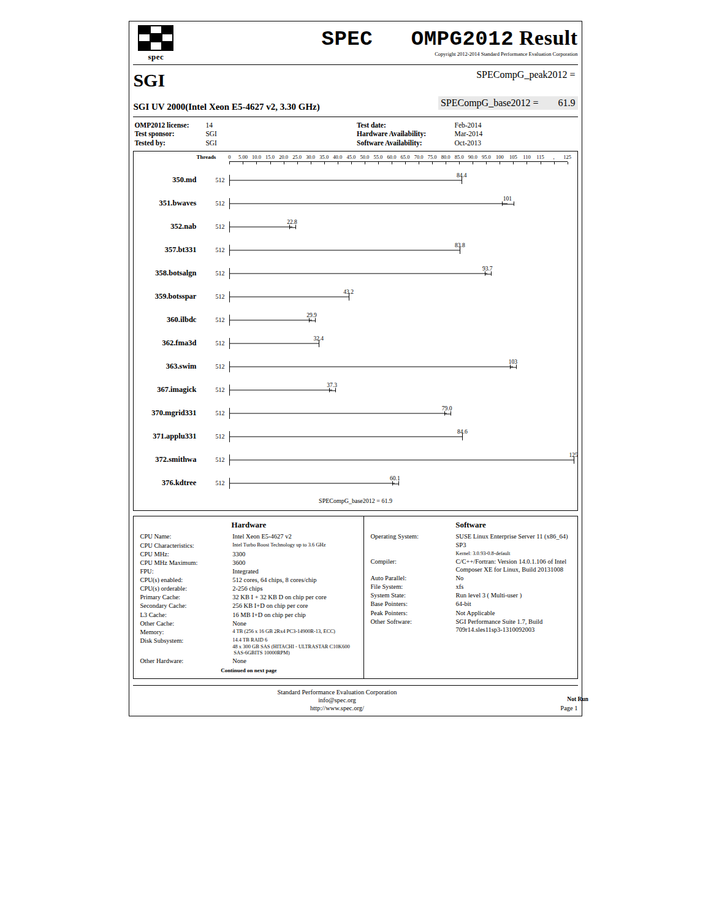spec
SPEC OMPG2012 Result
Copyright 2012-2014 Standard Performance Evaluation Corporation
SGI
SPECompG_peak2012 = Not Run
SGI UV 2000(Intel Xeon E5-4627 v2, 3.30 GHz)
SPECompG_base2012 = 61.9
| OMP2012 license: | 14 | Test date: | Feb-2014 |
| Test sponsor: | SGI | Hardware Availability: | Mar-2014 |
| Tested by: | SGI | Software Availability: | Oct-2013 |
Threads
0 5.00 10.0 15.0 20.0 25.0 30.0 35.0 40.0 45.0 50.0 55.0 60.0 65.0 70.0 75.0 80.0 85.0 90.0 95.0 100 105 110 115 , 125
350.md
512
84.4
351.bwaves
512
101
352.nab
512
22.8
357.bt331
512
83.8
358.botsalgn
512
93.7
359.botsspar
512
43.2
360.ilbdc
512
29.9
362.fma3d
512
32.4
363.swim
512
103
367.imagick
512
37.3
370.mgrid331
512
79.0
371.applu331
512
84.6
372.smithwa
512
125
376.kdtree
512
60.1
SPECompG_base2012 = 61.9
Hardware
| CPU Name: | Intel Xeon E5-4627 v2 |
| CPU Characteristics: | Intel Turbo Boost Technology up to 3.6 GHz |
| CPU MHz: | 3300 |
| CPU MHz Maximum: | 3600 |
| FPU: | Integrated |
| CPU(s) enabled: | 512 cores, 64 chips, 8 cores/chip |
| CPU(s) orderable: | 2-256 chips |
| Primary Cache: | 32 KB I + 32 KB D on chip per core |
| Secondary Cache: | 256 KB I+D on chip per core |
| L3 Cache: | 16 MB I+D on chip per chip |
| Other Cache: | None |
| Memory: | 4 TB (256 x 16 GB 2Rx4 PC3-14900R-13, ECC) |
| Disk Subsystem: | 14.4 TB RAID 6 48 x 300 GB SAS (HITACHI - ULTRASTAR C10K600 SAS-6GBITS 10000RPM) |
| Other Hardware: | None |
Continued on next page
Software
| Operating System: | SUSE Linux Enterprise Server 11 (x86_64) SP3 Kernel: 3.0.93-0.8-default |
| Compiler: | C/C++/Fortran: Version 14.0.1.106 of Intel Composer XE for Linux, Build 20131008 |
| Auto Parallel: | No |
| File System: | xfs |
| System State: | Run level 3 ( Multi-user ) |
| Base Pointers: | 64-bit |
| Peak Pointers: | Not Applicable |
| Other Software: | SGI Performance Suite 1.7, Build 709r14.sles11sp3-1310092003 |
Standard Performance Evaluation Corporation
info@spec.org
http://www.spec.org/
Page 1